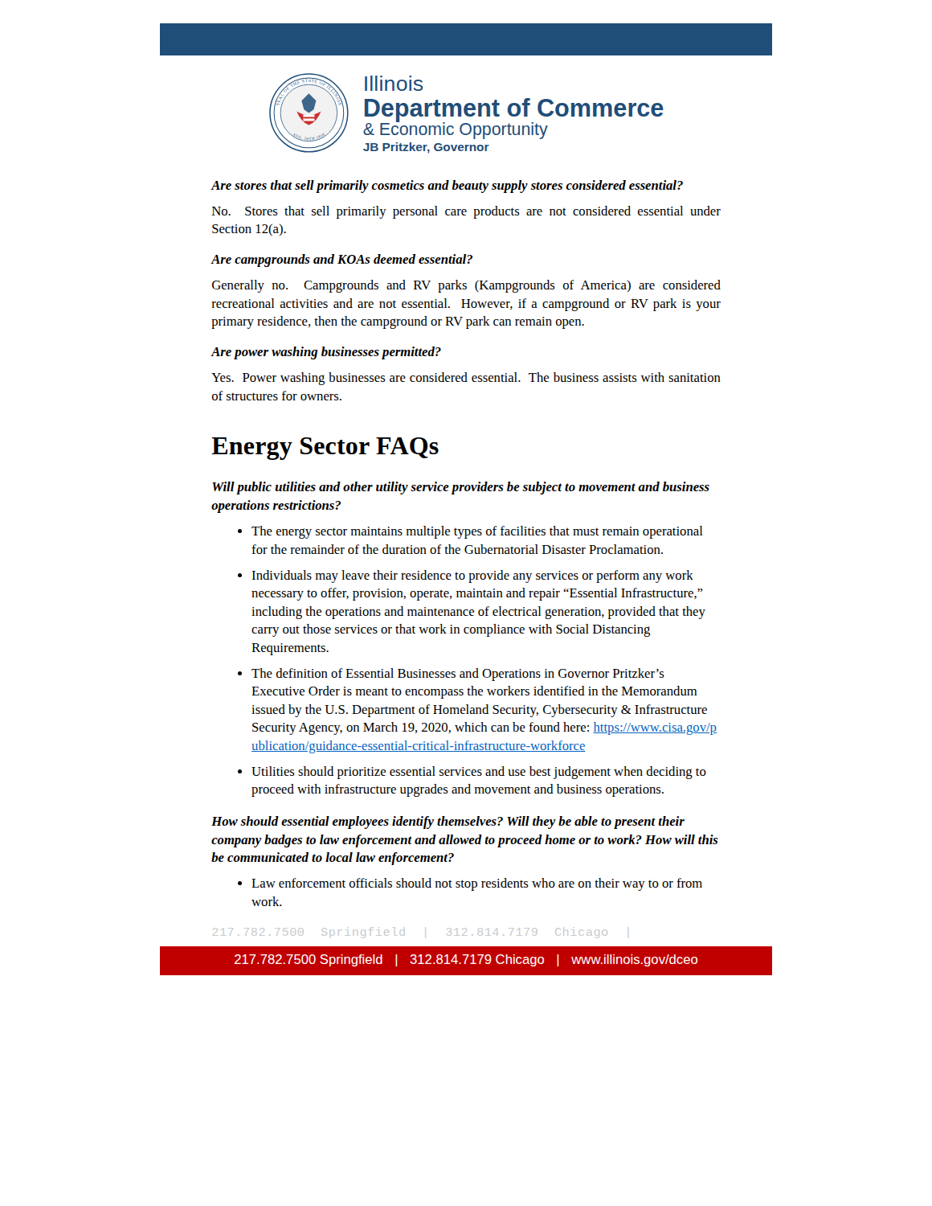SEAL OF THE STATE OF ILLINOIS AUG. 26TH 1818
Illinois
Department of Commerce
& Economic Opportunity
JB Pritzker, Governor
Are stores that sell primarily cosmetics and beauty supply stores considered essential?
No. Stores that sell primarily personal care products are not considered essential under Section 12(a).
Are campgrounds and KOAs deemed essential?
Generally no. Campgrounds and RV parks (Kampgrounds of America) are considered recreational activities and are not essential. However, if a campground or RV park is your primary residence, then the campground or RV park can remain open.
Are power washing businesses permitted?
Yes. Power washing businesses are considered essential. The business assists with sanitation of structures for owners.
Energy Sector FAQs
Will public utilities and other utility service providers be subject to movement and business
operations restrictions?
The energy sector maintains multiple types of facilities that must remain operational for the remainder of the duration of the Gubernatorial Disaster Proclamation.
Individuals may leave their residence to provide any services or perform any work necessary to offer, provision, operate, maintain and repair “Essential Infrastructure,” including the operations and maintenance of electrical generation, provided that they carry out those services or that work in compliance with Social Distancing Requirements.
The definition of Essential Businesses and Operations in Governor Pritzker’s Executive Order is meant to encompass the workers identified in the Memorandum issued by the U.S. Department of Homeland Security, Cybersecurity & Infrastructure Security Agency, on March 19, 2020, which can be found here: https://www.cisa.gov/publication/guidance-essential-critical-infrastructure-workforce
Utilities should prioritize essential services and use best judgement when deciding to proceed with infrastructure upgrades and movement and business operations.
How should essential employees identify themselves? Will they be able to present their company badges to law enforcement and allowed to proceed home or to work? How will this be communicated to local law enforcement?
Law enforcement officials should not stop residents who are on their way to or from work.
217.782.7500 Springfield | 312.814.7179 Chicago |
217.782.7500 Springfield | 312.814.7179 Chicago | www.illinois.gov/dceo